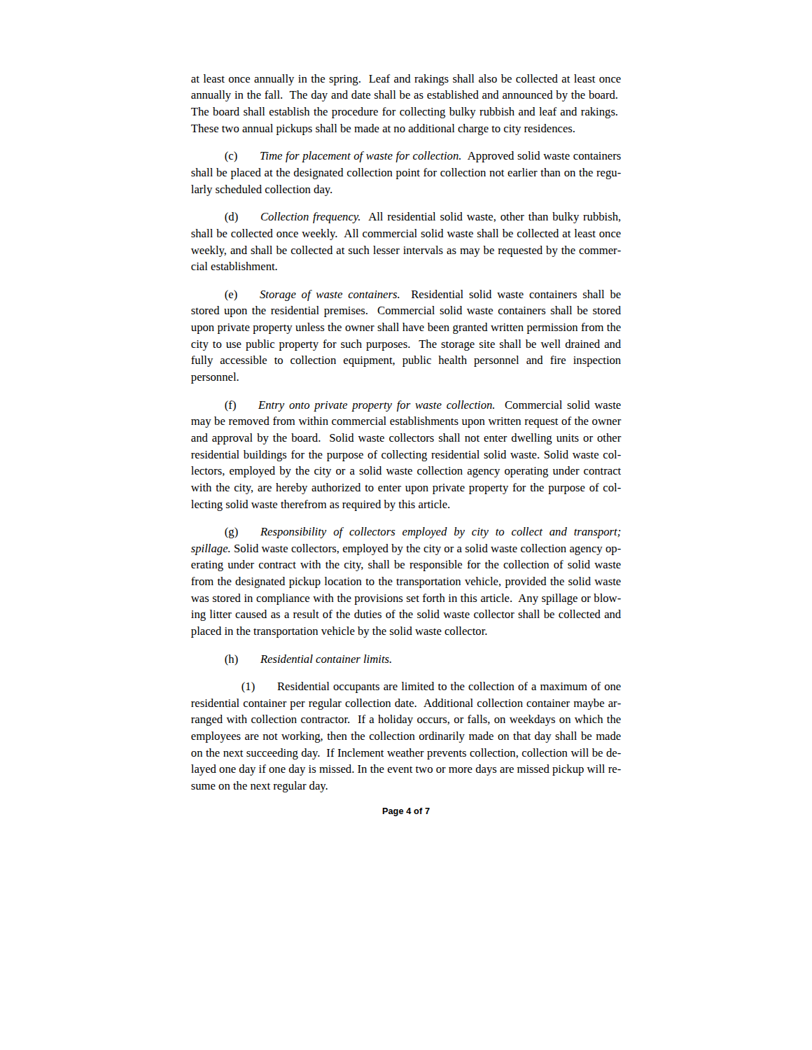at least once annually in the spring. Leaf and rakings shall also be collected at least once annually in the fall. The day and date shall be as established and announced by the board. The board shall establish the procedure for collecting bulky rubbish and leaf and rakings. These two annual pickups shall be made at no additional charge to city residences.
(c) Time for placement of waste for collection. Approved solid waste containers shall be placed at the designated collection point for collection not earlier than on the regularly scheduled collection day.
(d) Collection frequency. All residential solid waste, other than bulky rubbish, shall be collected once weekly. All commercial solid waste shall be collected at least once weekly, and shall be collected at such lesser intervals as may be requested by the commercial establishment.
(e) Storage of waste containers. Residential solid waste containers shall be stored upon the residential premises. Commercial solid waste containers shall be stored upon private property unless the owner shall have been granted written permission from the city to use public property for such purposes. The storage site shall be well drained and fully accessible to collection equipment, public health personnel and fire inspection personnel.
(f) Entry onto private property for waste collection. Commercial solid waste may be removed from within commercial establishments upon written request of the owner and approval by the board. Solid waste collectors shall not enter dwelling units or other residential buildings for the purpose of collecting residential solid waste. Solid waste collectors, employed by the city or a solid waste collection agency operating under contract with the city, are hereby authorized to enter upon private property for the purpose of collecting solid waste therefrom as required by this article.
(g) Responsibility of collectors employed by city to collect and transport; spillage. Solid waste collectors, employed by the city or a solid waste collection agency operating under contract with the city, shall be responsible for the collection of solid waste from the designated pickup location to the transportation vehicle, provided the solid waste was stored in compliance with the provisions set forth in this article. Any spillage or blowing litter caused as a result of the duties of the solid waste collector shall be collected and placed in the transportation vehicle by the solid waste collector.
(h) Residential container limits.
(1) Residential occupants are limited to the collection of a maximum of one residential container per regular collection date. Additional collection container maybe arranged with collection contractor. If a holiday occurs, or falls, on weekdays on which the employees are not working, then the collection ordinarily made on that day shall be made on the next succeeding day. If Inclement weather prevents collection, collection will be delayed one day if one day is missed. In the event two or more days are missed pickup will resume on the next regular day.
Page 4 of 7